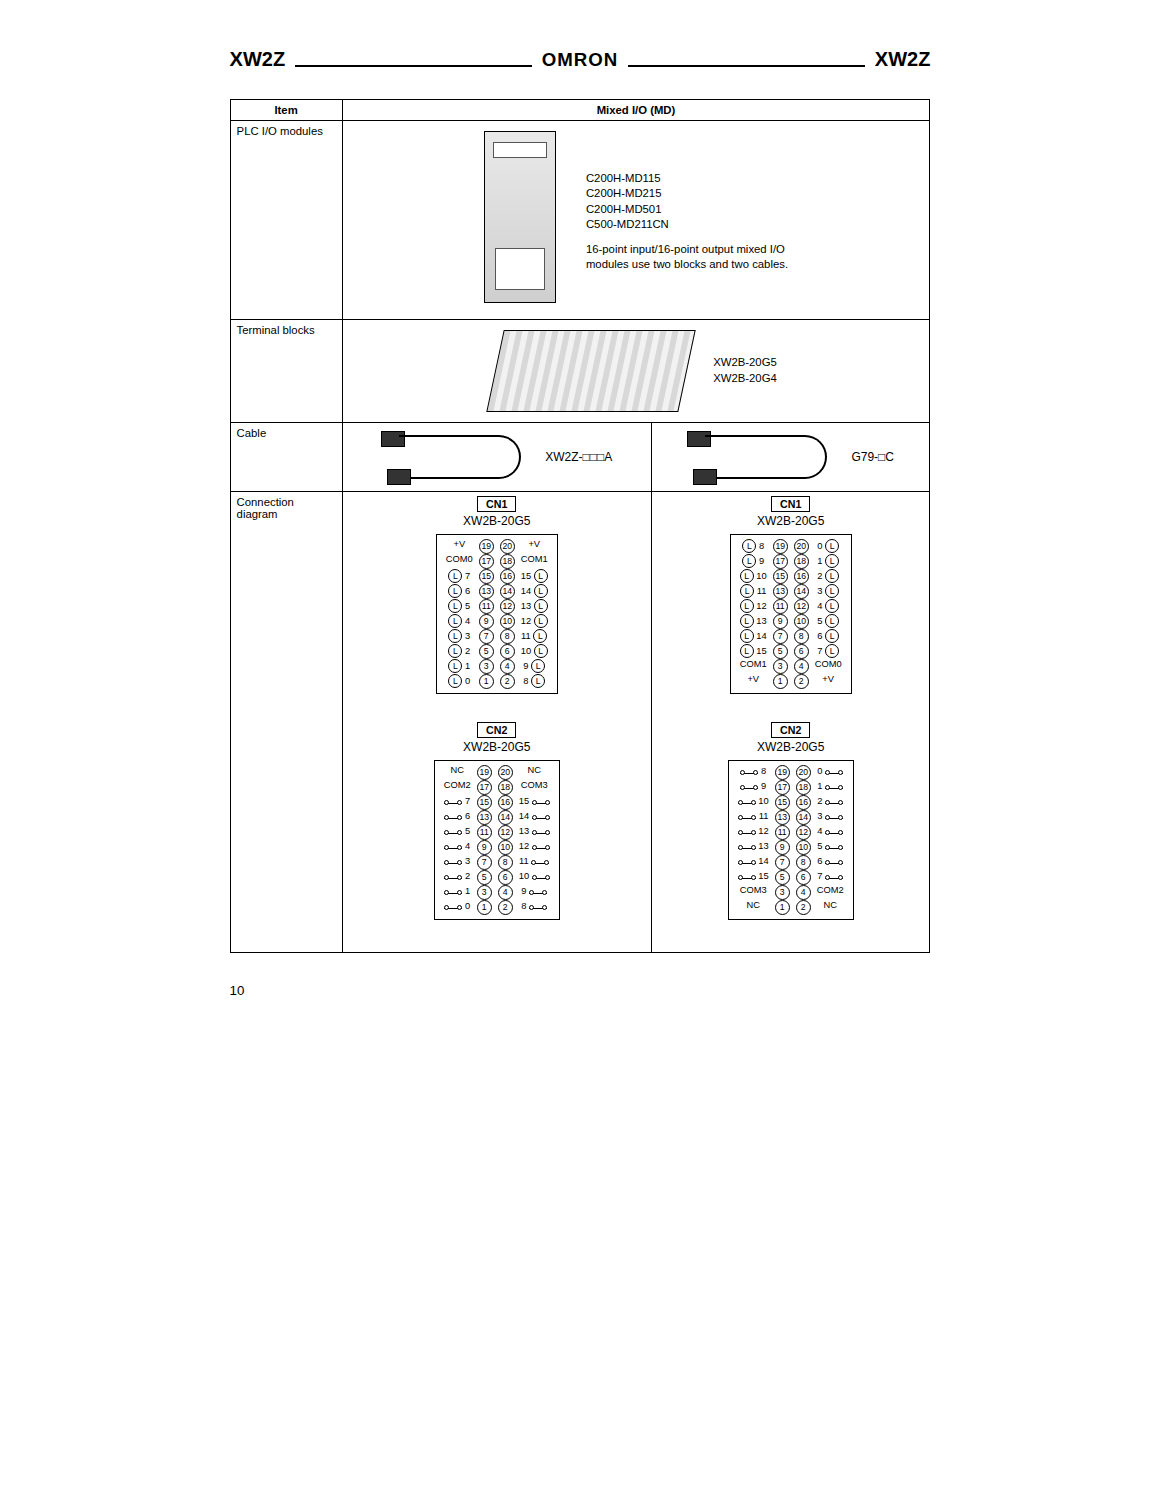XW2Z OMRON XW2Z
| Item | Mixed I/O (MD) |
| --- | --- |
| PLC I/O modules | C200H-MD115 C200H-MD215 C200H-MD501 C500-MD211CN 16-point input/16-point output mixed I/O modules use two blocks and two cables. |
| Terminal blocks | XW2B-20G5 XW2B-20G4 |
| Cable | XW2Z-□□□A | G79-□C |
| Connection diagram | CN1 XW2B-20G5 / +V / 19 / 20 / +V / / COM0 / 17 / 18 / COM1 / / L 7 / 15 / 16 / 15 L / / L 6 / 13 / 14 / 14 L / / L 5 / 11 / 12 / 13 L / / L 4 / 9 / 10 / 12 L / / L 3 / 7 / 8 / 11 L / / L 2 / 5 / 6 / 10 L / / L 1 / 3 / 4 / 9 L / / L 0 / 1 / 2 / 8 L / CN2 XW2B-20G5 / NC / 19 / 20 / NC / / COM2 / 17 / 18 / COM3 / / 7 / 15 / 16 / 15 / / 6 / 13 / 14 / 14 / / 5 / 11 / 12 / 13 / / 4 / 9 / 10 / 12 / / 3 / 7 / 8 / 11 / / 2 / 5 / 6 / 10 / / 1 / 3 / 4 / 9 / / 0 / 1 / 2 / 8 / | CN1 XW2B-20G5 / L 8 / 19 / 20 / 0 L / / L 9 / 17 / 18 / 1 L / / L 10 / 15 / 16 / 2 L / / L 11 / 13 / 14 / 3 L / / L 12 / 11 / 12 / 4 L / / L 13 / 9 / 10 / 5 L / / L 14 / 7 / 8 / 6 L / / L 15 / 5 / 6 / 7 L / / COM1 / 3 / 4 / COM0 / / +V / 1 / 2 / +V / CN2 XW2B-20G5 / 8 / 19 / 20 / 0 / / 9 / 17 / 18 / 1 / / 10 / 15 / 16 / 2 / / 11 / 13 / 14 / 3 / / 12 / 11 / 12 / 4 / / 13 / 9 / 10 / 5 / / 14 / 7 / 8 / 6 / / 15 / 5 / 6 / 7 / / COM3 / 3 / 4 / COM2 / / NC / 1 / 2 / NC / |
10